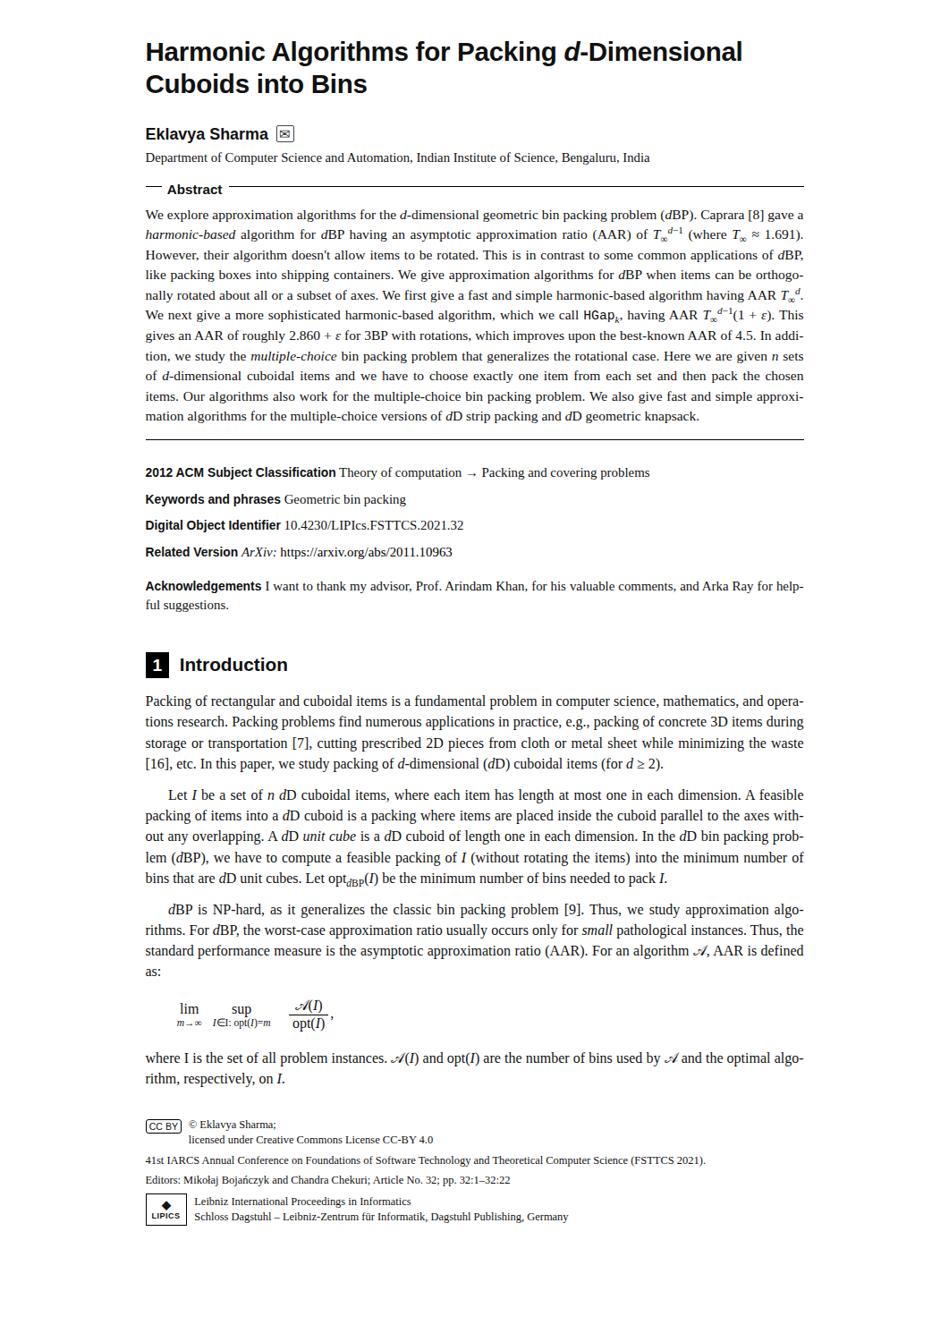Harmonic Algorithms for Packing d-Dimensional Cuboids into Bins
Eklavya Sharma ✉
Department of Computer Science and Automation, Indian Institute of Science, Bengaluru, India
Abstract
We explore approximation algorithms for the d-dimensional geometric bin packing problem (d BP). Caprara [8] gave a harmonic-based algorithm for d BP having an asymptotic approximation ratio (AAR) of T∞d−1 (where T∞ ≈ 1.691). However, their algorithm doesn't allow items to be rotated. This is in contrast to some common applications of d BP, like packing boxes into shipping containers. We give approximation algorithms for d BP when items can be orthogonally rotated about all or a subset of axes. We first give a fast and simple harmonic-based algorithm having AAR T∞d. We next give a more sophisticated harmonic-based algorithm, which we call HGapk, having AAR T∞d−1(1 + ε). This gives an AAR of roughly 2.860 + ε for 3BP with rotations, which improves upon the best-known AAR of 4.5. In addition, we study the multiple-choice bin packing problem that generalizes the rotational case. Here we are given n sets of d-dimensional cuboidal items and we have to choose exactly one item from each set and then pack the chosen items. Our algorithms also work for the multiple-choice bin packing problem. We also give fast and simple approximation algorithms for the multiple-choice versions of d D strip packing and d D geometric knapsack.
2012 ACM Subject Classification Theory of computation → Packing and covering problems
Keywords and phrases Geometric bin packing
Digital Object Identifier 10.4230/LIPIcs.FSTTCS.2021.32
Related Version ArXiv: https://arxiv.org/abs/2011.10963
Acknowledgements I want to thank my advisor, Prof. Arindam Khan, for his valuable comments, and Arka Ray for helpful suggestions.
1 Introduction
Packing of rectangular and cuboidal items is a fundamental problem in computer science, mathematics, and operations research. Packing problems find numerous applications in practice, e.g., packing of concrete 3D items during storage or transportation [7], cutting prescribed 2D pieces from cloth or metal sheet while minimizing the waste [16], etc. In this paper, we study packing of d-dimensional (d D) cuboidal items (for d ≥ 2).
Let I be a set of n d D cuboidal items, where each item has length at most one in each dimension. A feasible packing of items into a d D cuboid is a packing where items are placed inside the cuboid parallel to the axes without any overlapping. A d D unit cube is a d D cuboid of length one in each dimension. In the d D bin packing problem (d BP), we have to compute a feasible packing of I (without rotating the items) into the minimum number of bins that are d D unit cubes. Let optd BP(I) be the minimum number of bins needed to pack I.
d BP is NP-hard, as it generalizes the classic bin packing problem [9]. Thus, we study approximation algorithms. For d BP, the worst-case approximation ratio usually occurs only for small pathological instances. Thus, the standard performance measure is the asymptotic approximation ratio (AAR). For an algorithm 𝒜, AAR is defined as:
lim m→∞ sup I∈I: opt(I)=m 𝒜(I) opt(I),
where I is the set of all problem instances. 𝒜(I) and opt(I) are the number of bins used by 𝒜 and the optimal algorithm, respectively, on I.
CC BY
© Eklavya Sharma; licensed under Creative Commons License CC-BY 4.0
41st IARCS Annual Conference on Foundations of Software Technology and Theoretical Computer Science (FSTTCS 2021).
Editors: Mikołaj Bojańczyk and Chandra Chekuri; Article No. 32; pp. 32:1–32:22
◆LIPICS
Leibniz International Proceedings in Informatics
Schloss Dagstuhl – Leibniz-Zentrum für Informatik, Dagstuhl Publishing, Germany